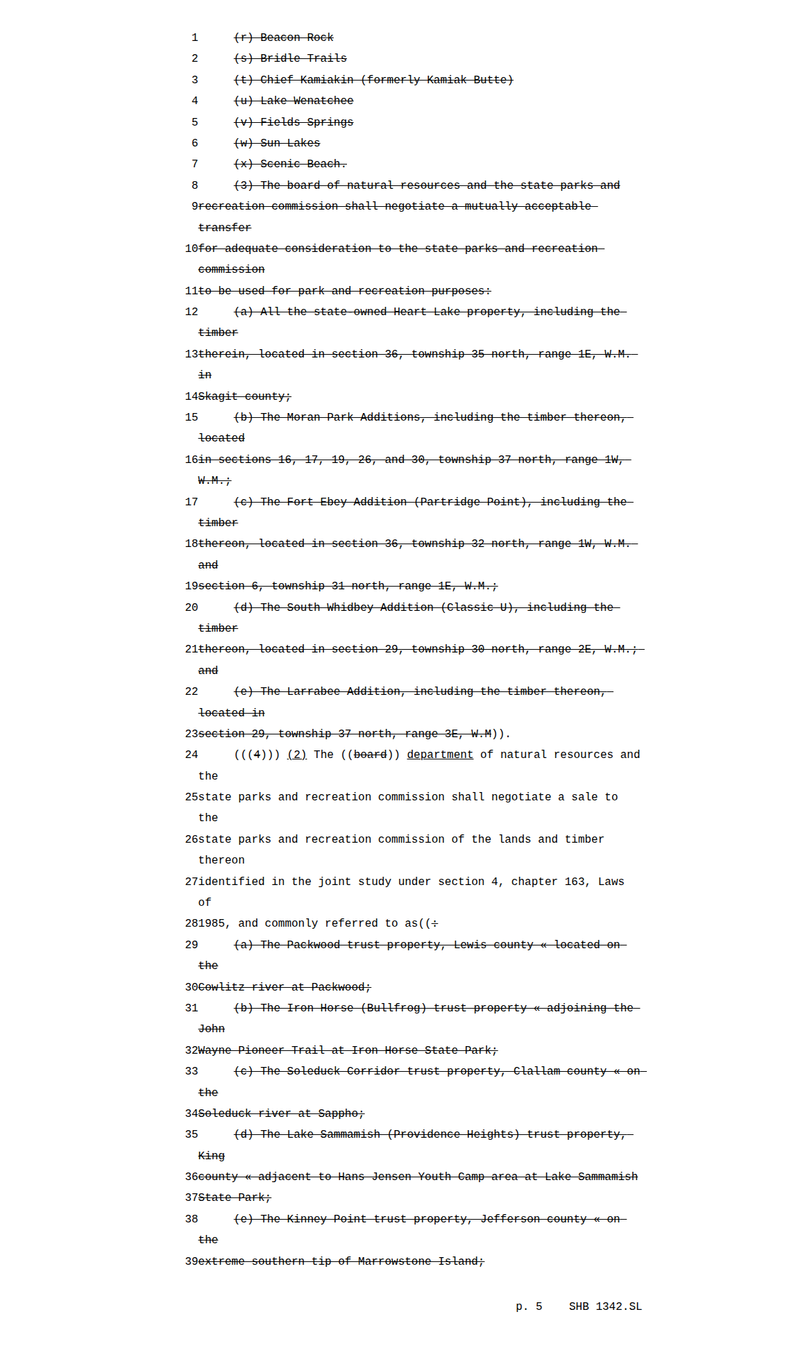| 1 | (r) Beacon Rock |
| 2 | (s) Bridle Trails |
| 3 | (t) Chief Kamiakin (formerly Kamiak Butte) |
| 4 | (u) Lake Wenatchee |
| 5 | (v) Fields Springs |
| 6 | (w) Sun Lakes |
| 7 | (x) Scenic Beach. |
| 8 | (3) The board of natural resources and the state parks and |
| 9 | recreation commission shall negotiate a mutually acceptable transfer |
| 10 | for adequate consideration to the state parks and recreation commission |
| 11 | to be used for park and recreation purposes: |
| 12 | (a) All the state-owned Heart Lake property, including the timber |
| 13 | therein, located in section 36, township 35 north, range 1E, W.M. in |
| 14 | Skagit county; |
| 15 | (b) The Moran Park Additions, including the timber thereon, located |
| 16 | in sections 16, 17, 19, 26, and 30, township 37 north, range 1W, W.M.; |
| 17 | (c) The Fort Ebey Addition (Partridge Point), including the timber |
| 18 | thereon, located in section 36, township 32 north, range 1W, W.M. and |
| 19 | section 6, township 31 north, range 1E, W.M.; |
| 20 | (d) The South Whidbey Addition (Classic U), including the timber |
| 21 | thereon, located in section 29, township 30 north, range 2E, W.M.; and |
| 22 | (e) The Larrabee Addition, including the timber thereon, located in |
| 23 | section 29, township 37 north, range 3E, W.M )). |
| 24 | ((( 4 ))) (2) The (( board )) department of natural resources and the |
| 25 | state parks and recreation commission shall negotiate a sale to the |
| 26 | state parks and recreation commission of the lands and timber thereon |
| 27 | identified in the joint study under section 4, chapter 163, Laws of |
| 28 | 1985, and commonly referred to as(( : |
| 29 | (a) The Packwood trust property, Lewis county « located on the |
| 30 | Cowlitz river at Packwood; |
| 31 | (b) The Iron Horse (Bullfrog) trust property « adjoining the John |
| 32 | Wayne Pioneer Trail at Iron Horse State Park; |
| 33 | (c) The Soleduck Corridor trust property, Clallam county « on the |
| 34 | Soleduck river at Sappho; |
| 35 | (d) The Lake Sammamish (Providence Heights) trust property, King |
| 36 | county « adjacent to Hans Jensen Youth Camp area at Lake Sammamish |
| 37 | State Park; |
| 38 | (e) The Kinney Point trust property, Jefferson county « on the |
| 39 | extreme southern tip of Marrowstone Island; |
p. 5 SHB 1342.SL